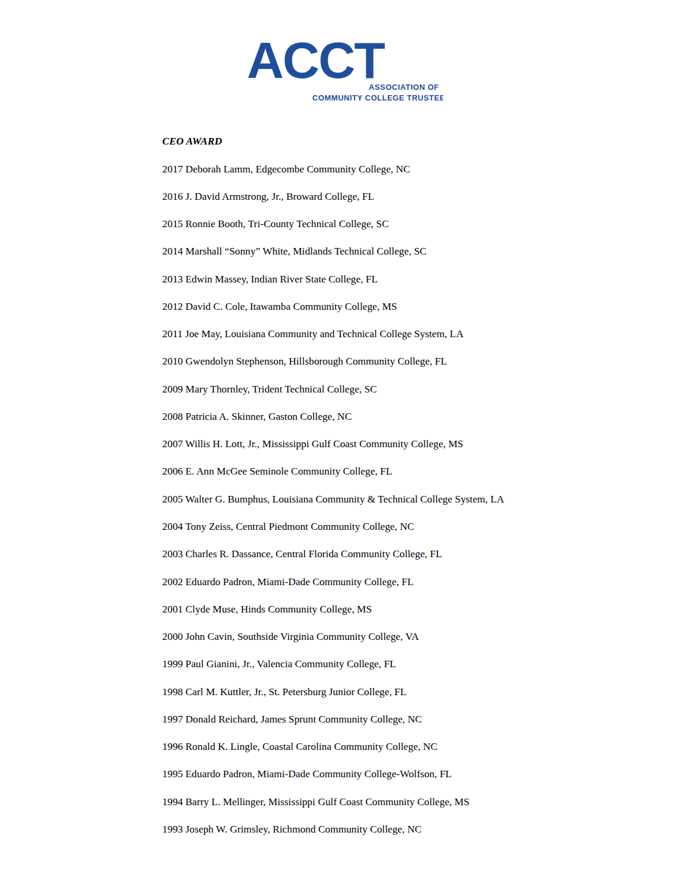ACCT ASSOCIATION OF COMMUNITY COLLEGE TRUSTEES
CEO AWARD
2017 Deborah Lamm, Edgecombe Community College, NC
2016 J. David Armstrong, Jr., Broward College, FL
2015 Ronnie Booth, Tri-County Technical College, SC
2014 Marshall “Sonny” White, Midlands Technical College, SC
2013 Edwin Massey, Indian River State College, FL
2012 David C. Cole, Itawamba Community College, MS
2011 Joe May, Louisiana Community and Technical College System, LA
2010 Gwendolyn Stephenson, Hillsborough Community College, FL
2009 Mary Thornley, Trident Technical College, SC
2008 Patricia A. Skinner, Gaston College, NC
2007 Willis H. Lott, Jr., Mississippi Gulf Coast Community College, MS
2006 E. Ann McGee Seminole Community College, FL
2005 Walter G. Bumphus, Louisiana Community & Technical College System, LA
2004 Tony Zeiss, Central Piedmont Community College, NC
2003 Charles R. Dassance, Central Florida Community College, FL
2002 Eduardo Padron, Miami-Dade Community College, FL
2001 Clyde Muse, Hinds Community College, MS
2000 John Cavin, Southside Virginia Community College, VA
1999 Paul Gianini, Jr., Valencia Community College, FL
1998 Carl M. Kuttler, Jr., St. Petersburg Junior College, FL
1997 Donald Reichard, James Sprunt Community College, NC
1996 Ronald K. Lingle, Coastal Carolina Community College, NC
1995 Eduardo Padron, Miami-Dade Community College-Wolfson, FL
1994 Barry L. Mellinger, Mississippi Gulf Coast Community College, MS
1993 Joseph W. Grimsley, Richmond Community College, NC